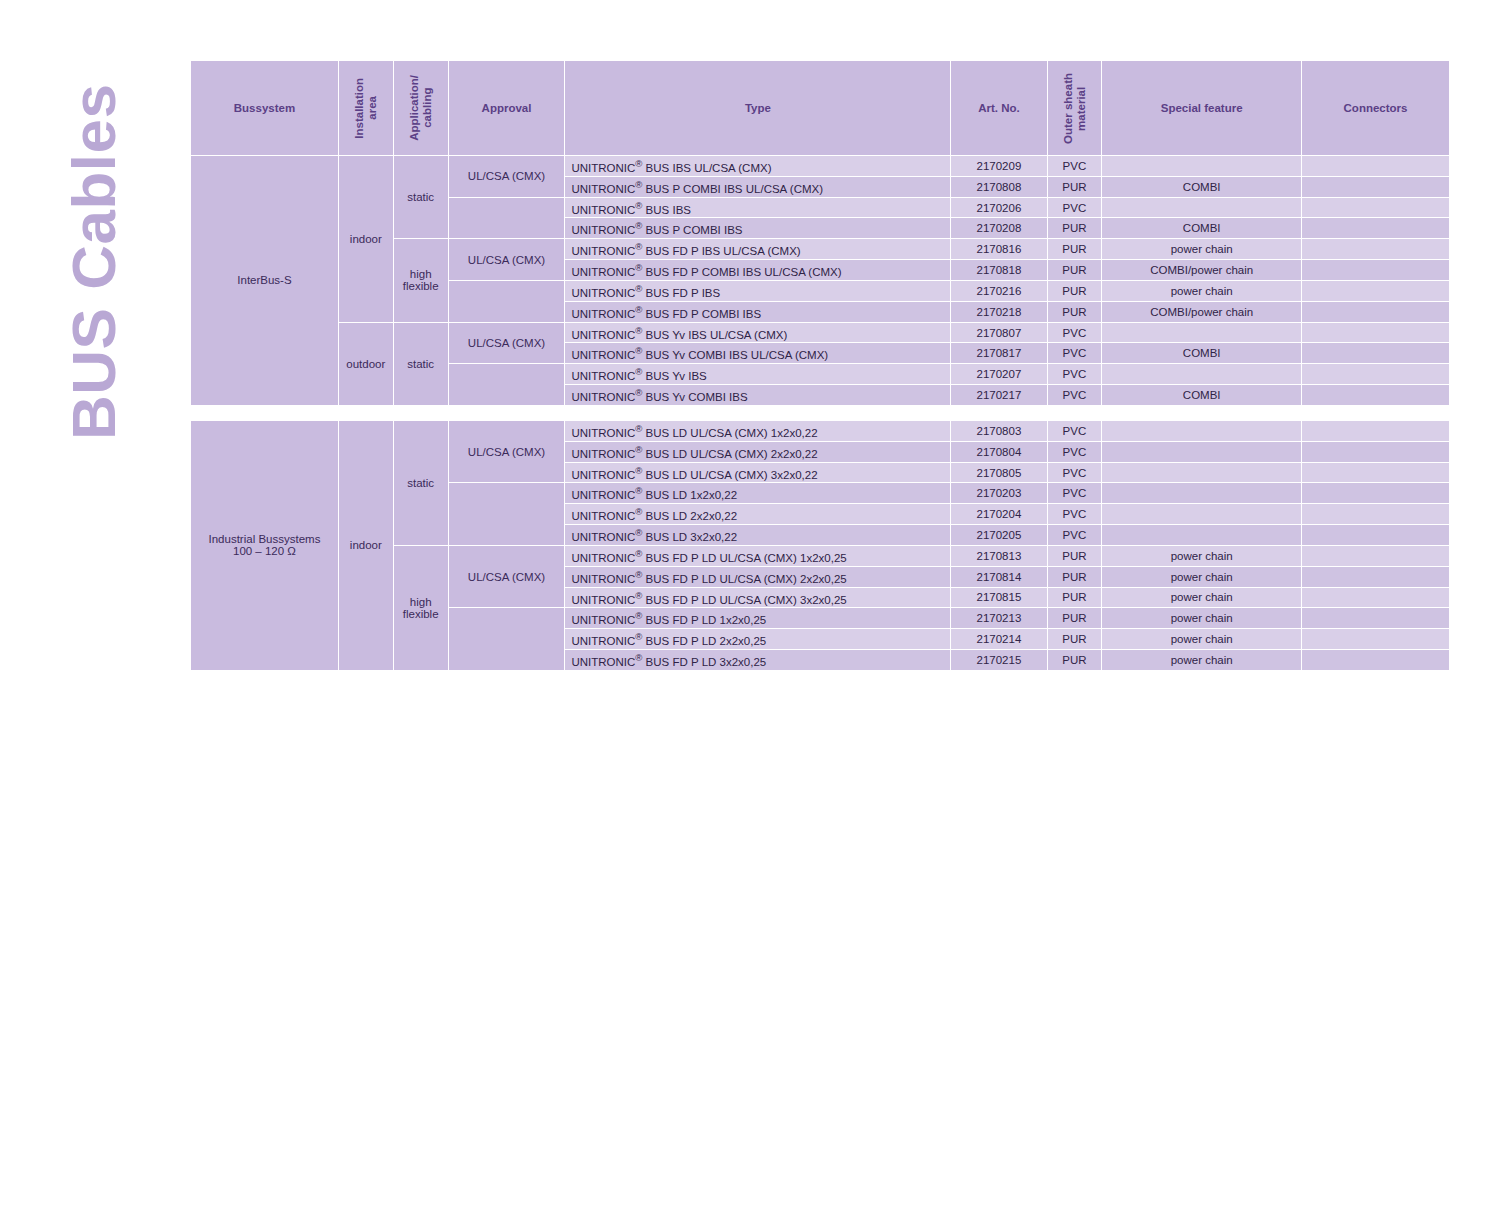BUS Cables
| Bussystem | Installation area | Application/ cabling | Approval | Type | Art. No. | Outer sheath material | Special feature | Connectors |
| --- | --- | --- | --- | --- | --- | --- | --- | --- |
| InterBus-S | indoor | static | UL/CSA (CMX) | UNITRONIC ® BUS IBS UL/CSA (CMX) | 2170209 | PVC | | |
| UNITRONIC ® BUS P COMBI IBS UL/CSA (CMX) | 2170808 | PUR | COMBI | |
| | UNITRONIC ® BUS IBS | 2170206 | PVC | | |
| UNITRONIC ® BUS P COMBI IBS | 2170208 | PUR | COMBI | |
| high flexible | UL/CSA (CMX) | UNITRONIC ® BUS FD P IBS UL/CSA (CMX) | 2170816 | PUR | power chain | |
| UNITRONIC ® BUS FD P COMBI IBS UL/CSA (CMX) | 2170818 | PUR | COMBI/power chain | |
| | UNITRONIC ® BUS FD P IBS | 2170216 | PUR | power chain | |
| UNITRONIC ® BUS FD P COMBI IBS | 2170218 | PUR | COMBI/power chain | |
| outdoor | static | UL/CSA (CMX) | UNITRONIC ® BUS Yv IBS UL/CSA (CMX) | 2170807 | PVC | | |
| UNITRONIC ® BUS Yv COMBI IBS UL/CSA (CMX) | 2170817 | PVC | COMBI | |
| | UNITRONIC ® BUS Yv IBS | 2170207 | PVC | | |
| UNITRONIC ® BUS Yv COMBI IBS | 2170217 | PVC | COMBI | |
| Industrial Bussystems 100 – 120 Ω | indoor | static | UL/CSA (CMX) | UNITRONIC ® BUS LD UL/CSA (CMX) 1x2x0,22 | 2170803 | PVC | | |
| UNITRONIC ® BUS LD UL/CSA (CMX) 2x2x0,22 | 2170804 | PVC | | |
| UNITRONIC ® BUS LD UL/CSA (CMX) 3x2x0,22 | 2170805 | PVC | | |
| | UNITRONIC ® BUS LD 1x2x0,22 | 2170203 | PVC | | |
| UNITRONIC ® BUS LD 2x2x0,22 | 2170204 | PVC | | |
| UNITRONIC ® BUS LD 3x2x0,22 | 2170205 | PVC | | |
| high flexible | UL/CSA (CMX) | UNITRONIC ® BUS FD P LD UL/CSA (CMX) 1x2x0,25 | 2170813 | PUR | power chain | |
| UNITRONIC ® BUS FD P LD UL/CSA (CMX) 2x2x0,25 | 2170814 | PUR | power chain | |
| UNITRONIC ® BUS FD P LD UL/CSA (CMX) 3x2x0,25 | 2170815 | PUR | power chain | |
| | UNITRONIC ® BUS FD P LD 1x2x0,25 | 2170213 | PUR | power chain | |
| UNITRONIC ® BUS FD P LD 2x2x0,25 | 2170214 | PUR | power chain | |
| UNITRONIC ® BUS FD P LD 3x2x0,25 | 2170215 | PUR | power chain | |